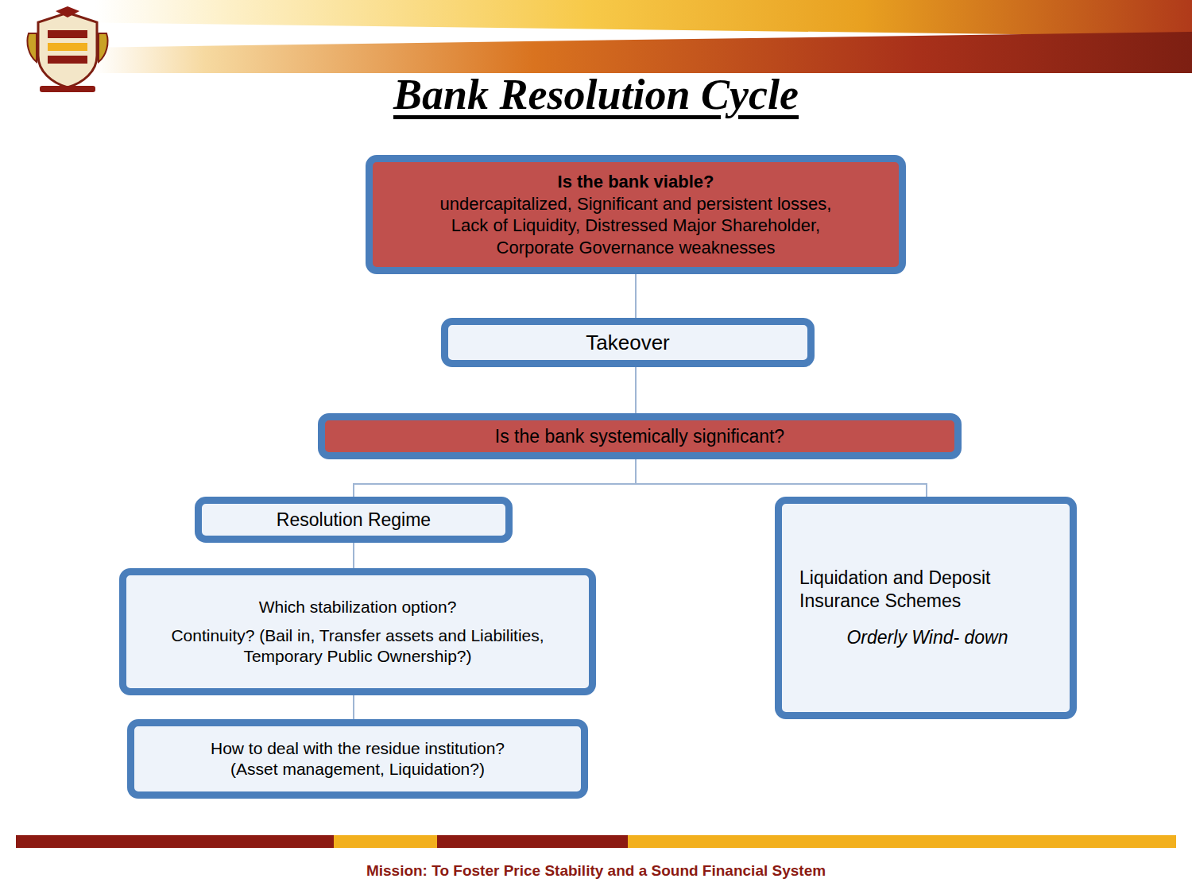Bank Resolution Cycle
Is the bank viable?
undercapitalized, Significant and persistent losses,
Lack of Liquidity, Distressed Major Shareholder,
Corporate Governance weaknesses
Takeover
Is the bank systemically significant?
Resolution Regime
Which stabilization option?
Continuity? (Bail in, Transfer assets and Liabilities, Temporary Public Ownership?)
How to deal with the residue institution?
(Asset management, Liquidation?)
Liquidation and Deposit Insurance Schemes
Orderly Wind- down
Mission: To Foster Price Stability and a Sound Financial System